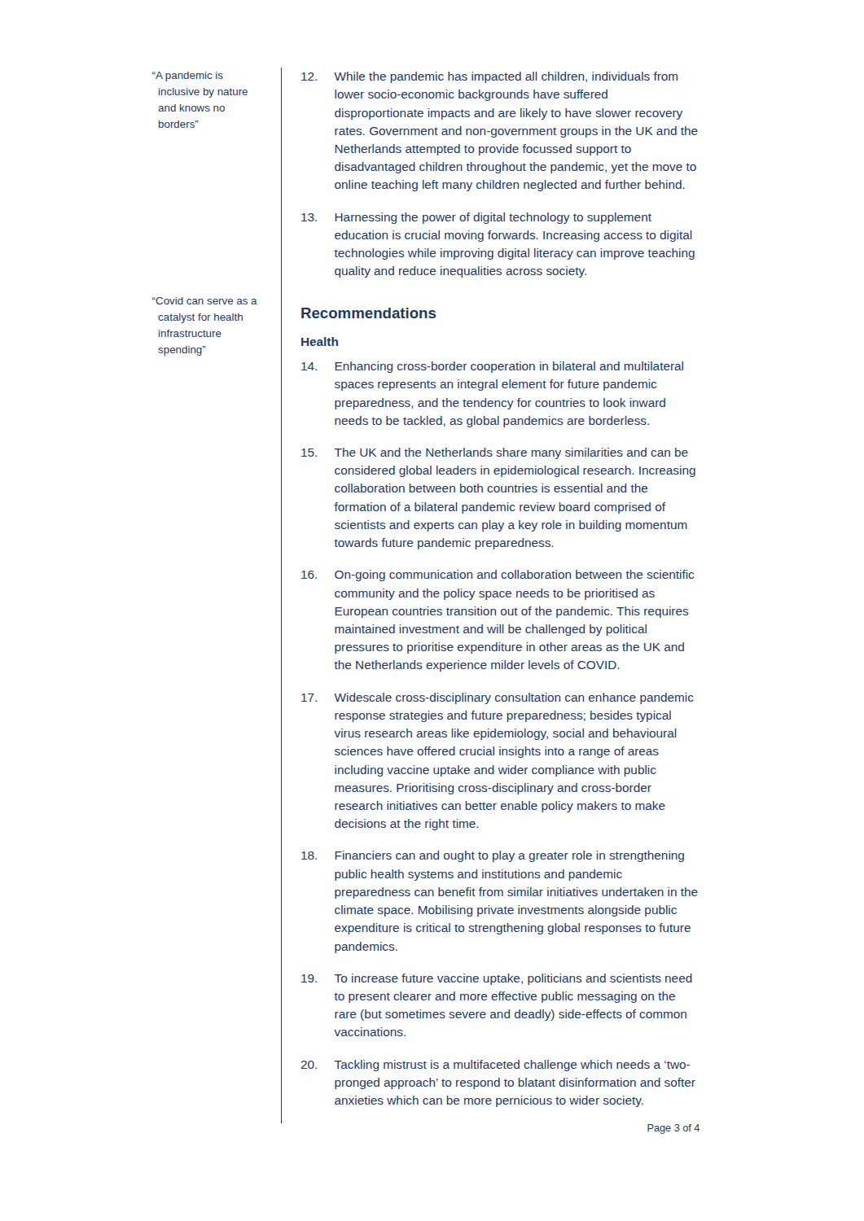“A pandemic is inclusive by nature and knows no borders”
“Covid can serve as a catalyst for health infrastructure spending”
12. While the pandemic has impacted all children, individuals from lower socio-economic backgrounds have suffered disproportionate impacts and are likely to have slower recovery rates. Government and non-government groups in the UK and the Netherlands attempted to provide focussed support to disadvantaged children throughout the pandemic, yet the move to online teaching left many children neglected and further behind.
13. Harnessing the power of digital technology to supplement education is crucial moving forwards. Increasing access to digital technologies while improving digital literacy can improve teaching quality and reduce inequalities across society.
Recommendations
Health
14. Enhancing cross-border cooperation in bilateral and multilateral spaces represents an integral element for future pandemic preparedness, and the tendency for countries to look inward needs to be tackled, as global pandemics are borderless.
15. The UK and the Netherlands share many similarities and can be considered global leaders in epidemiological research. Increasing collaboration between both countries is essential and the formation of a bilateral pandemic review board comprised of scientists and experts can play a key role in building momentum towards future pandemic preparedness.
16. On-going communication and collaboration between the scientific community and the policy space needs to be prioritised as European countries transition out of the pandemic. This requires maintained investment and will be challenged by political pressures to prioritise expenditure in other areas as the UK and the Netherlands experience milder levels of COVID.
17. Widescale cross-disciplinary consultation can enhance pandemic response strategies and future preparedness; besides typical virus research areas like epidemiology, social and behavioural sciences have offered crucial insights into a range of areas including vaccine uptake and wider compliance with public measures. Prioritising cross-disciplinary and cross-border research initiatives can better enable policy makers to make decisions at the right time.
18. Financiers can and ought to play a greater role in strengthening public health systems and institutions and pandemic preparedness can benefit from similar initiatives undertaken in the climate space. Mobilising private investments alongside public expenditure is critical to strengthening global responses to future pandemics.
19. To increase future vaccine uptake, politicians and scientists need to present clearer and more effective public messaging on the rare (but sometimes severe and deadly) side-effects of common vaccinations.
20. Tackling mistrust is a multifaceted challenge which needs a ‘two-pronged approach’ to respond to blatant disinformation and softer anxieties which can be more pernicious to wider society.
Page 3 of 4